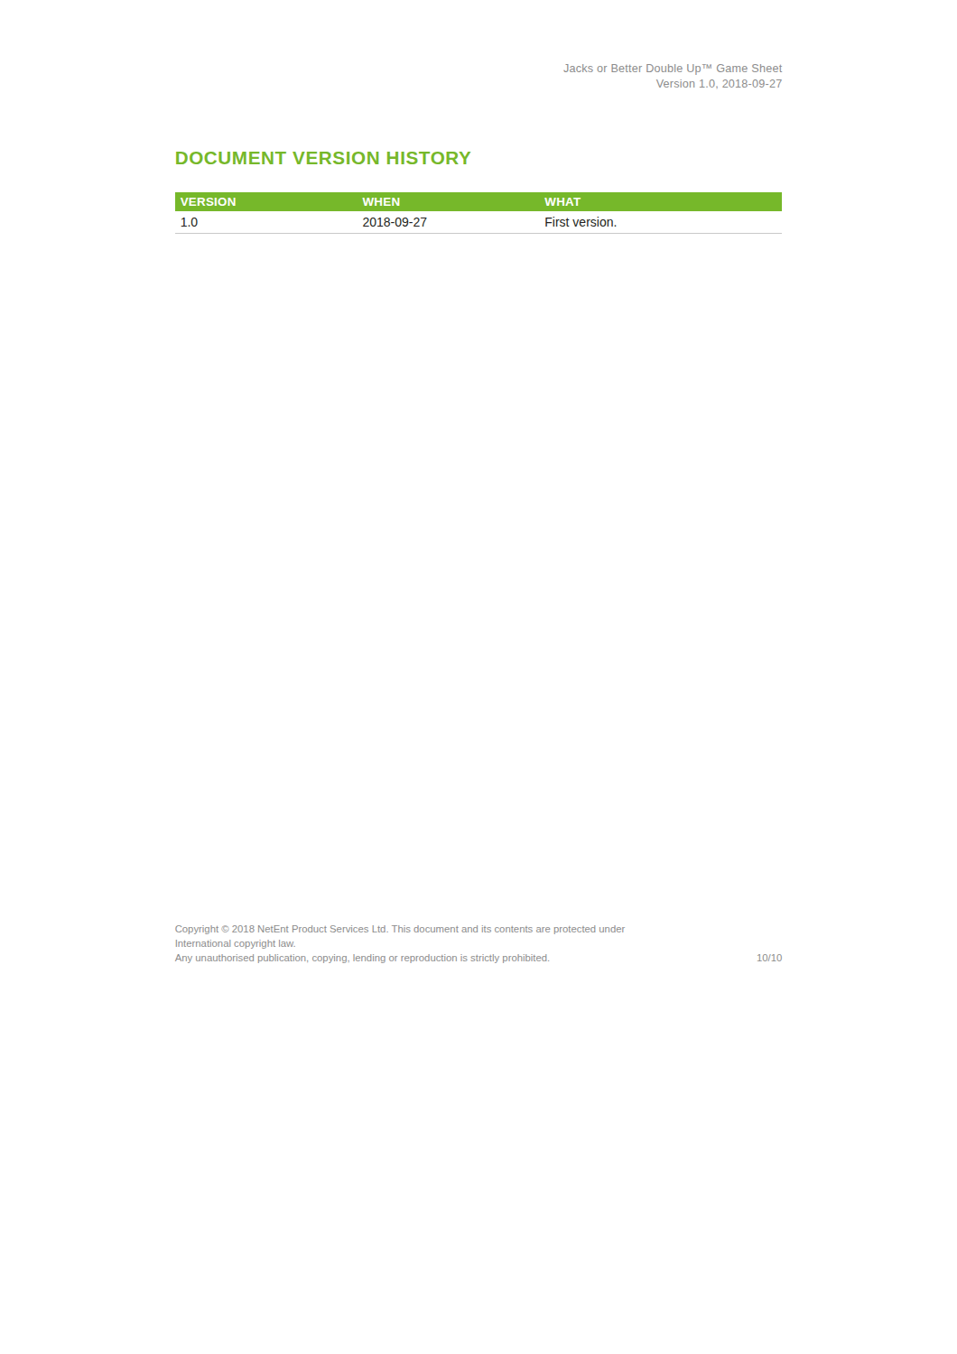Jacks or Better Double Up™ Game Sheet
Version 1.0, 2018-09-27
Document Version History
| Version | When | What |
| --- | --- | --- |
| 1.0 | 2018-09-27 | First version. |
Copyright © 2018 NetEnt Product Services Ltd. This document and its contents are protected under International copyright law.
Any unauthorised publication, copying, lending or reproduction is strictly prohibited.
10/10